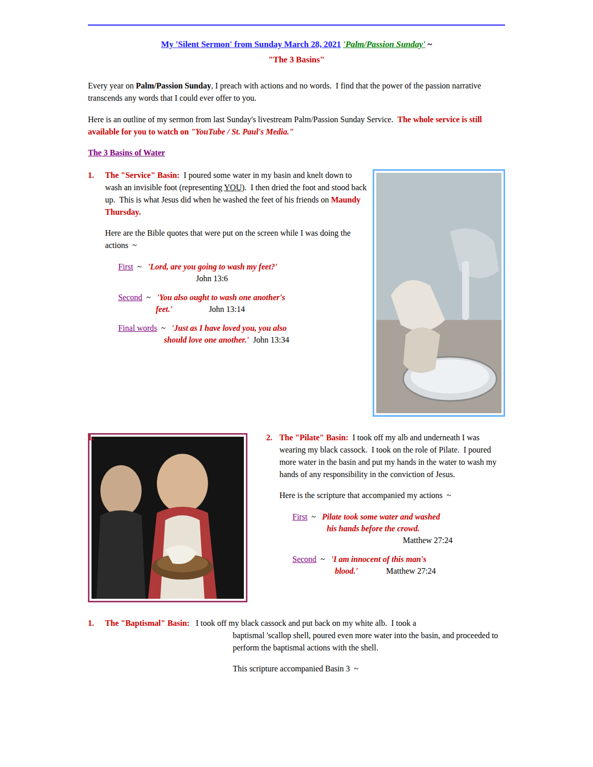My 'Silent Sermon' from Sunday March 28, 2021 'Palm/Passion Sunday' ~
"The 3 Basins"
Every year on Palm/Passion Sunday, I preach with actions and no words. I find that the power of the passion narrative transcends any words that I could ever offer to you.
Here is an outline of my sermon from last Sunday's livestream Palm/Passion Sunday Service. The whole service is still available for you to watch on "YouTube / St. Paul's Media."
The 3 Basins of Water
The "Service" Basin: I poured some water in my basin and knelt down to wash an invisible foot (representing YOU). I then dried the foot and stood back up. This is what Jesus did when he washed the feet of his friends on Maundy Thursday.
Here are the Bible quotes that were put on the screen while I was doing the actions ~
First ~ 'Lord, are you going to wash my feet?'
John 13:6
Second ~ 'You also ought to wash one another's
feet.' John 13:14
Final words ~ 'Just as I have loved you, you also
should love one another.' John 13:34
2. The "Pilate" Basin: I took off my alb and underneath I was wearing my black cassock. I took on the role of Pilate. I poured more water in the basin and put my hands in the water to wash my hands of any responsibility in the conviction of Jesus.
Here is the scripture that accompanied my actions ~
First ~ Pilate took some water and washed
his hands before the crowd.
Matthew 27:24
Second ~ 'I am innocent of this man's
blood.' Matthew 27:24
The "Baptismal" Basin: I took off my black cassock and put back on my white alb. I took a
baptismal 'scallop shell, poured even more water into the basin, and proceeded to perform the baptismal actions with the shell.
This scripture accompanied Basin 3 ~